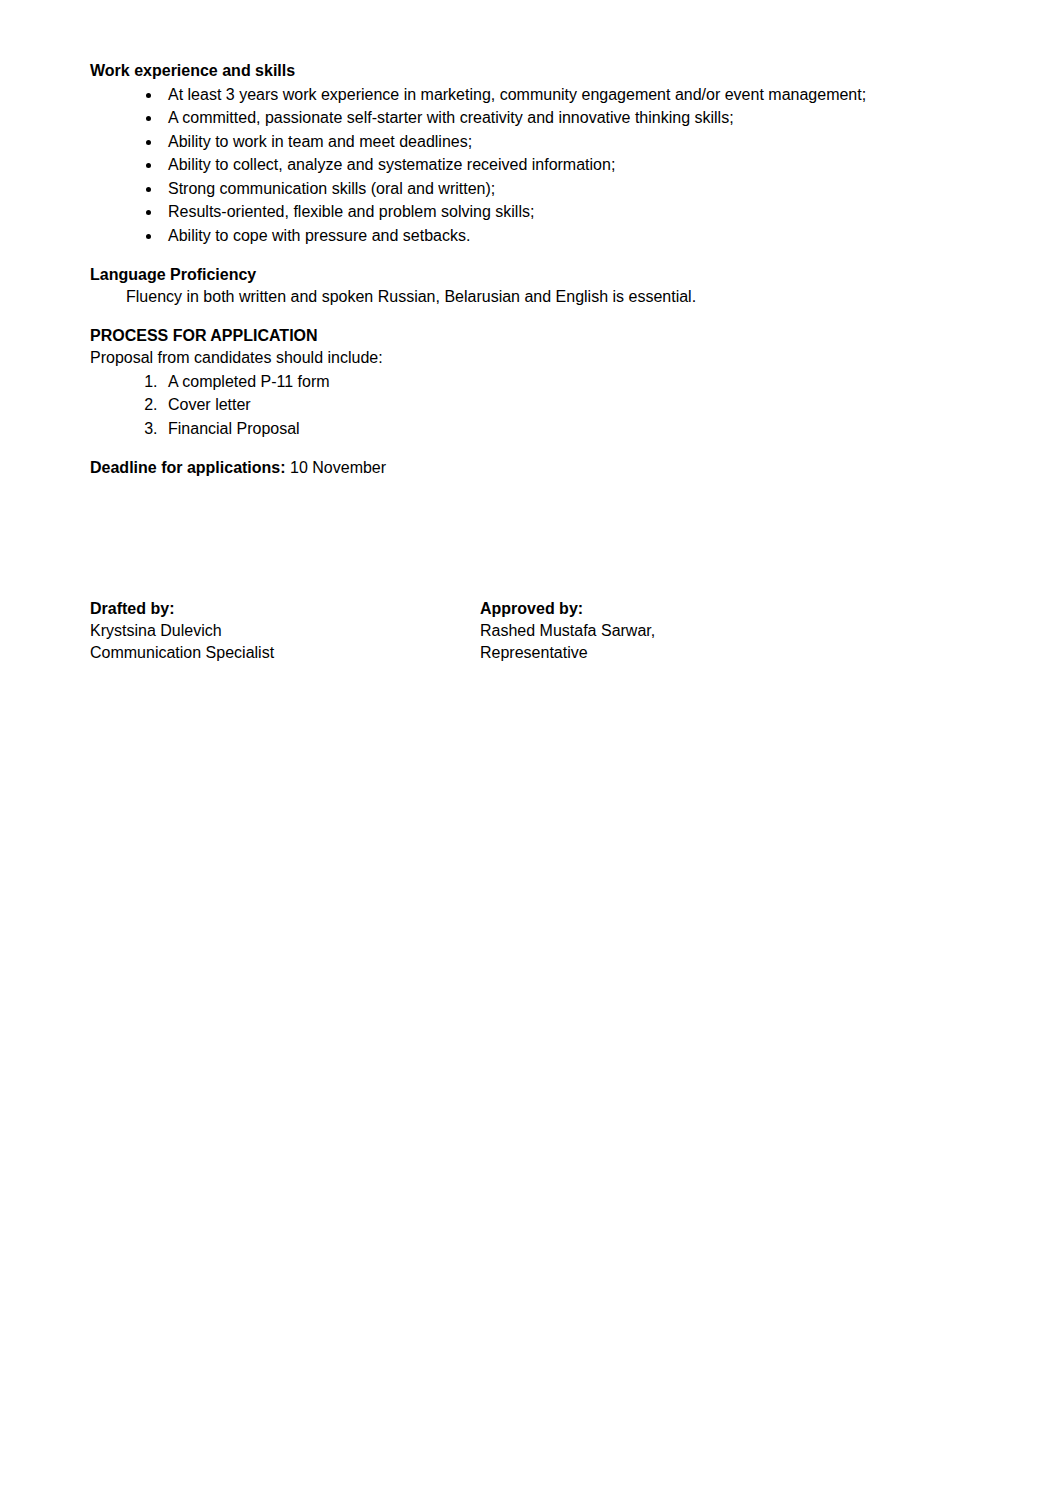Work experience and skills
At least 3 years work experience in marketing, community engagement and/or event management;
A committed, passionate self-starter with creativity and innovative thinking skills;
Ability to work in team and meet deadlines;
Ability to collect, analyze and systematize received information;
Strong communication skills (oral and written);
Results-oriented, flexible and problem solving skills;
Ability to cope with pressure and setbacks.
Language Proficiency
Fluency in both written and spoken Russian, Belarusian and English is essential.
PROCESS FOR APPLICATION
Proposal from candidates should include:
A completed P-11 form
Cover letter
Financial Proposal
Deadline for applications: 10 November
Drafted by:
Krystsina Dulevich
Communication Specialist
Approved by:
Rashed Mustafa Sarwar,
Representative